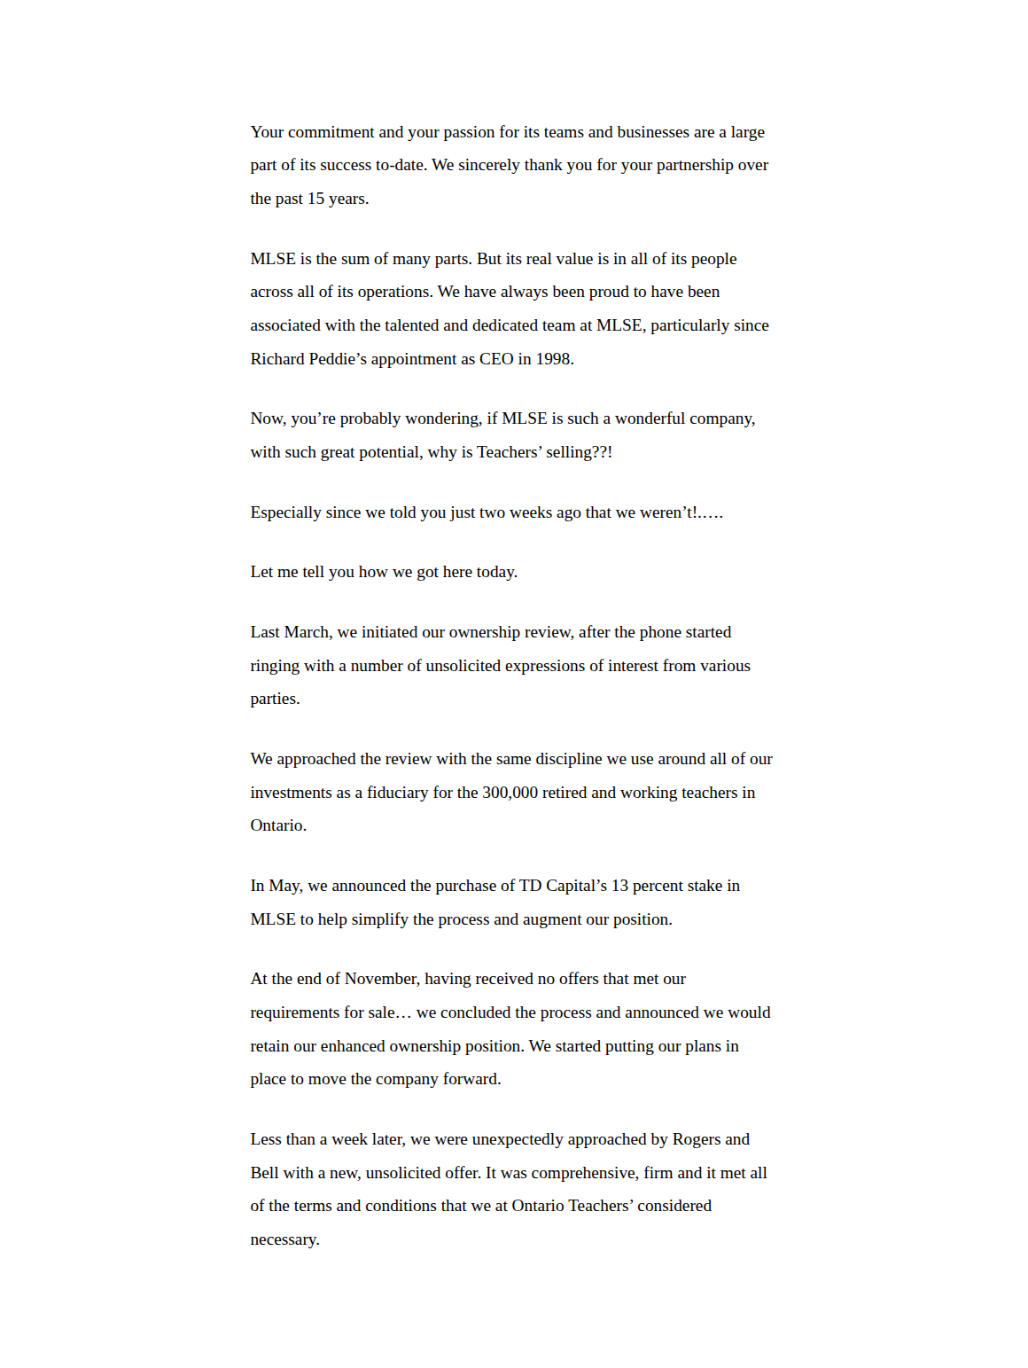Your commitment and your passion for its teams and businesses are a large part of its success to-date. We sincerely thank you for your partnership over the past 15 years.
MLSE is the sum of many parts. But its real value is in all of its people across all of its operations. We have always been proud to have been associated with the talented and dedicated team at MLSE, particularly since Richard Peddie’s appointment as CEO in 1998.
Now, you’re probably wondering, if MLSE is such a wonderful company, with such great potential, why is Teachers’ selling??!
Especially since we told you just two weeks ago that we weren’t!.….
Let me tell you how we got here today.
Last March, we initiated our ownership review, after the phone started ringing with a number of unsolicited expressions of interest from various parties.
We approached the review with the same discipline we use around all of our investments as a fiduciary for the 300,000 retired and working teachers in Ontario.
In May, we announced the purchase of TD Capital’s 13 percent stake in MLSE to help simplify the process and augment our position.
At the end of November, having received no offers that met our requirements for sale… we concluded the process and announced we would retain our enhanced ownership position. We started putting our plans in place to move the company forward.
Less than a week later, we were unexpectedly approached by Rogers and Bell with a new, unsolicited offer. It was comprehensive, firm and it met all of the terms and conditions that we at Ontario Teachers’ considered necessary.